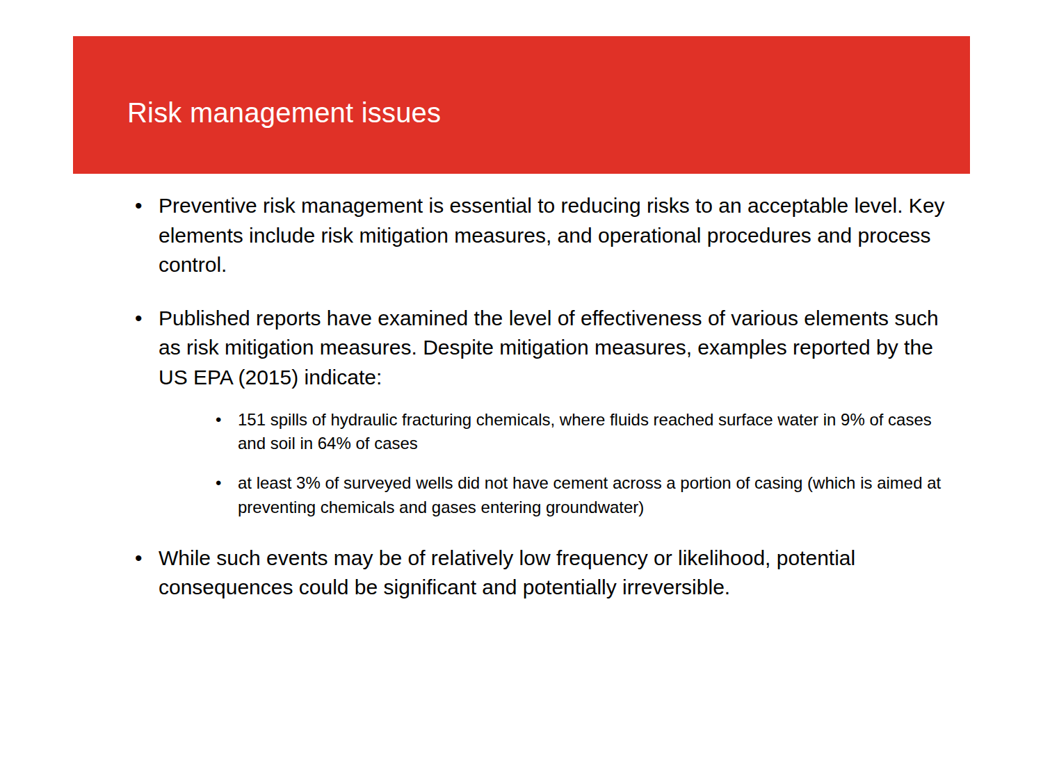Risk management issues
Preventive risk management is essential to reducing risks to an acceptable level. Key elements include risk mitigation measures, and operational procedures and process control.
Published reports have examined the level of effectiveness of various elements such as risk mitigation measures. Despite mitigation measures, examples reported by the US EPA (2015) indicate:
151 spills of hydraulic fracturing chemicals, where fluids reached surface water in 9% of cases and soil in 64% of cases
at least 3% of surveyed wells did not have cement across a portion of casing (which is aimed at preventing chemicals and gases entering groundwater)
While such events may be of relatively low frequency or likelihood, potential consequences could be significant and potentially irreversible.